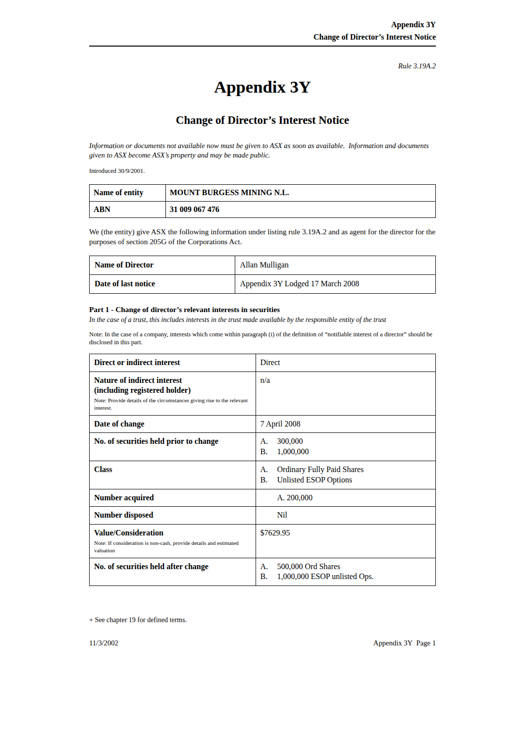Appendix 3Y
Change of Director’s Interest Notice
Rule 3.19A.2
Appendix 3Y
Change of Director’s Interest Notice
Information or documents not available now must be given to ASX as soon as available. Information and documents given to ASX become ASX’s property and may be made public.
Introduced 30/9/2001.
| Name of entity | MOUNT BURGESS MINING N.L. |
| ABN | 31 009 067 476 |
We (the entity) give ASX the following information under listing rule 3.19A.2 and as agent for the director for the purposes of section 205G of the Corporations Act.
| Name of Director | Allan Mulligan |
| Date of last notice | Appendix 3Y Lodged 17 March 2008 |
Part 1 - Change of director’s relevant interests in securities
In the case of a trust, this includes interests in the trust made available by the responsible entity of the trust
Note: In the case of a company, interests which come within paragraph (i) of the definition of “notifiable interest of a director” should be disclosed in this part.
| Direct or indirect interest | Direct |
| Nature of indirect interest (including registered holder) Note: Provide details of the circumstances giving rise to the relevant interest. | n/a |
| Date of change | 7 April 2008 |
| No. of securities held prior to change | A. 300,000 B. 1,000,000 |
| Class | A. Ordinary Fully Paid Shares B. Unlisted ESOP Options |
| Number acquired | A. 200,000 |
| Number disposed | Nil |
| Value/Consideration Note: If consideration is non-cash, provide details and estimated valuation | $7629.95 |
| No. of securities held after change | A. 500,000 Ord Shares B. 1,000,000 ESOP unlisted Ops. |
+ See chapter 19 for defined terms.
11/3/2002 Appendix 3Y Page 1